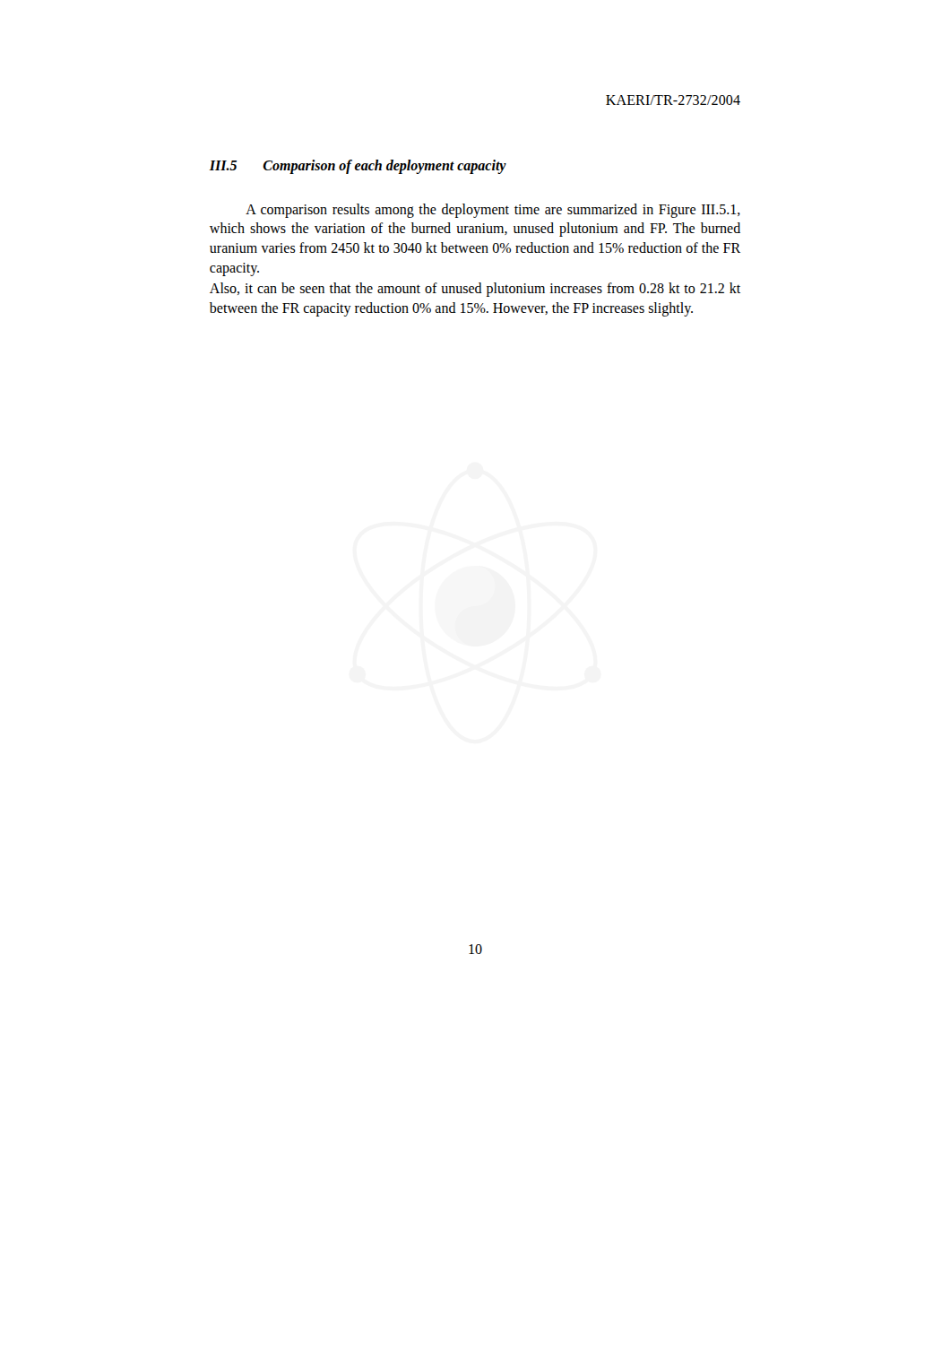KAERI/TR-2732/2004
III.5 Comparison of each deployment capacity
A comparison results among the deployment time are summarized in Figure III.5.1, which shows the variation of the burned uranium, unused plutonium and FP. The burned uranium varies from 2450 kt to 3040 kt between 0% reduction and 15% reduction of the FR capacity.
Also, it can be seen that the amount of unused plutonium increases from 0.28 kt to 21.2 kt between the FR capacity reduction 0% and 15%. However, the FP increases slightly.
10